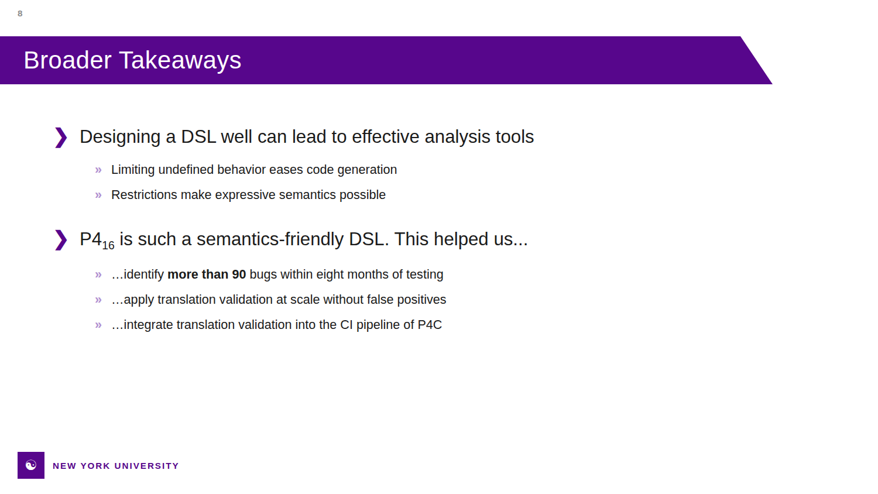8
Broader Takeaways
❯ Designing a DSL well can lead to effective analysis tools
» Limiting undefined behavior eases code generation
» Restrictions make expressive semantics possible
❯ P416 is such a semantics-friendly DSL. This helped us...
» …identify more than 90 bugs within eight months of testing
» …apply translation validation at scale without false positives
» …integrate translation validation into the CI pipeline of P4C
☯
NEW YORK UNIVERSITY